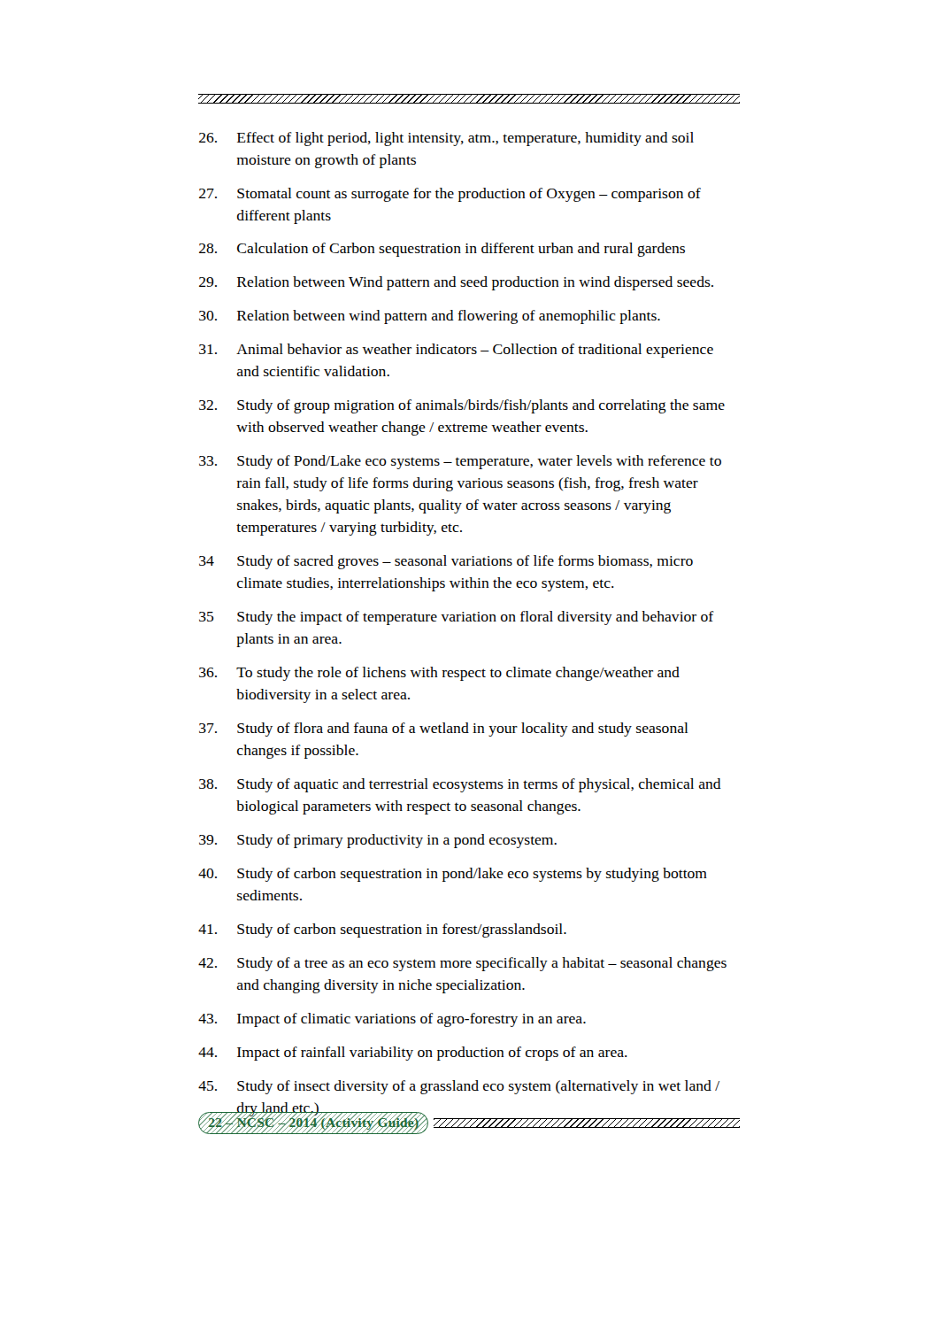26. Effect of light period, light intensity, atm., temperature, humidity and soil moisture on growth of plants
27. Stomatal count as surrogate for the production of Oxygen – comparison of different plants
28. Calculation of Carbon sequestration in different urban and rural gardens
29. Relation between Wind pattern and seed production in wind dispersed seeds.
30. Relation between wind pattern and flowering of anemophilic plants.
31. Animal behavior as weather indicators – Collection of traditional experience and scientific validation.
32. Study of group migration of animals/birds/fish/plants and correlating the same with observed weather change / extreme weather events.
33. Study of Pond/Lake eco systems – temperature, water levels with reference to rain fall, study of life forms during various seasons (fish, frog, fresh water snakes, birds, aquatic plants, quality of water across seasons / varying temperatures / varying turbidity, etc.
34 Study of sacred groves – seasonal variations of life forms biomass, micro climate studies, interrelationships within the eco system, etc.
35 Study the impact of temperature variation on floral diversity and behavior of plants in an area.
36. To study the role of lichens with respect to climate change/weather and biodiversity in a select area.
37. Study of flora and fauna of a wetland in your locality and study seasonal changes if possible.
38. Study of aquatic and terrestrial ecosystems in terms of physical, chemical and biological parameters with respect to seasonal changes.
39. Study of primary productivity in a pond ecosystem.
40. Study of carbon sequestration in pond/lake eco systems by studying bottom sediments.
41. Study of carbon sequestration in forest/grasslandsoil.
42. Study of a tree as an eco system more specifically a habitat – seasonal changes and changing diversity in niche specialization.
43. Impact of climatic variations of agro-forestry in an area.
44. Impact of rainfall variability on production of crops of an area.
45. Study of insect diversity of a grassland eco system (alternatively in wet land / dry land etc.)
22 – NCSC – 2014 (Activity Guide)